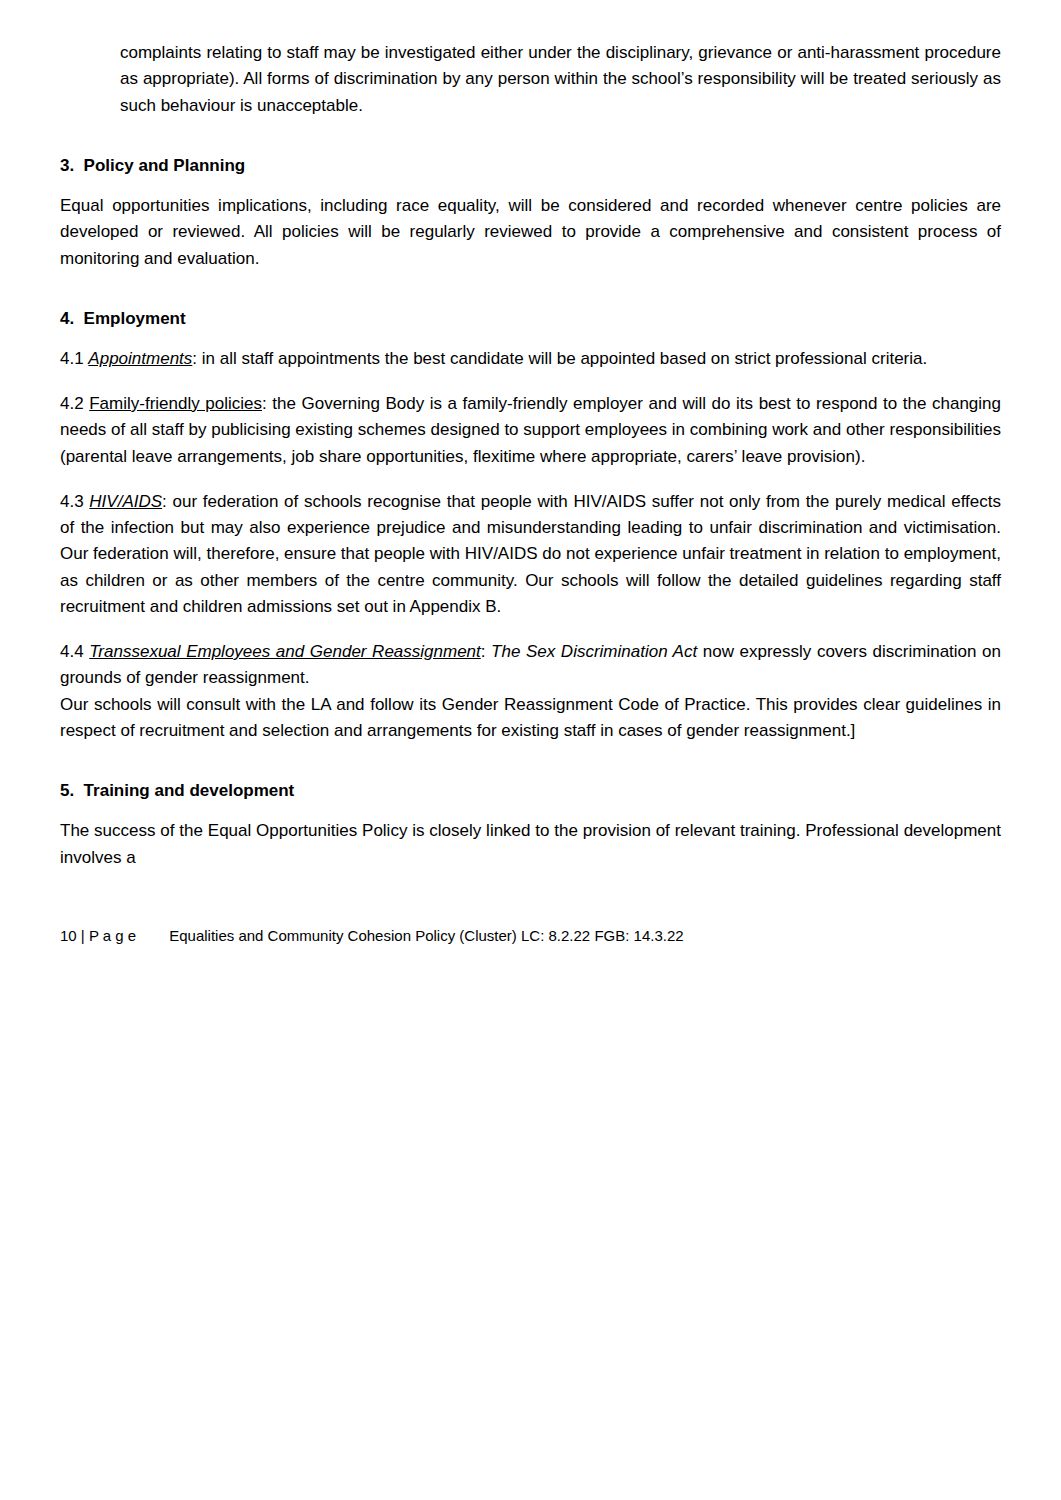complaints relating to staff may be investigated either under the disciplinary, grievance or anti-harassment procedure as appropriate). All forms of discrimination by any person within the school’s responsibility will be treated seriously as such behaviour is unacceptable.
3. Policy and Planning
Equal opportunities implications, including race equality, will be considered and recorded whenever centre policies are developed or reviewed. All policies will be regularly reviewed to provide a comprehensive and consistent process of monitoring and evaluation.
4. Employment
4.1 Appointments: in all staff appointments the best candidate will be appointed based on strict professional criteria.
4.2 Family-friendly policies: the Governing Body is a family-friendly employer and will do its best to respond to the changing needs of all staff by publicising existing schemes designed to support employees in combining work and other responsibilities (parental leave arrangements, job share opportunities, flexitime where appropriate, carers’ leave provision).
4.3 HIV/AIDS: our federation of schools recognise that people with HIV/AIDS suffer not only from the purely medical effects of the infection but may also experience prejudice and misunderstanding leading to unfair discrimination and victimisation. Our federation will, therefore, ensure that people with HIV/AIDS do not experience unfair treatment in relation to employment, as children or as other members of the centre community. Our schools will follow the detailed guidelines regarding staff recruitment and children admissions set out in Appendix B.
4.4 Transsexual Employees and Gender Reassignment: The Sex Discrimination Act now expressly covers discrimination on grounds of gender reassignment.
Our schools will consult with the LA and follow its Gender Reassignment Code of Practice. This provides clear guidelines in respect of recruitment and selection and arrangements for existing staff in cases of gender reassignment.]
5. Training and development
The success of the Equal Opportunities Policy is closely linked to the provision of relevant training. Professional development involves a
10 | P a g e Equalities and Community Cohesion Policy (Cluster) LC: 8.2.22 FGB: 14.3.22